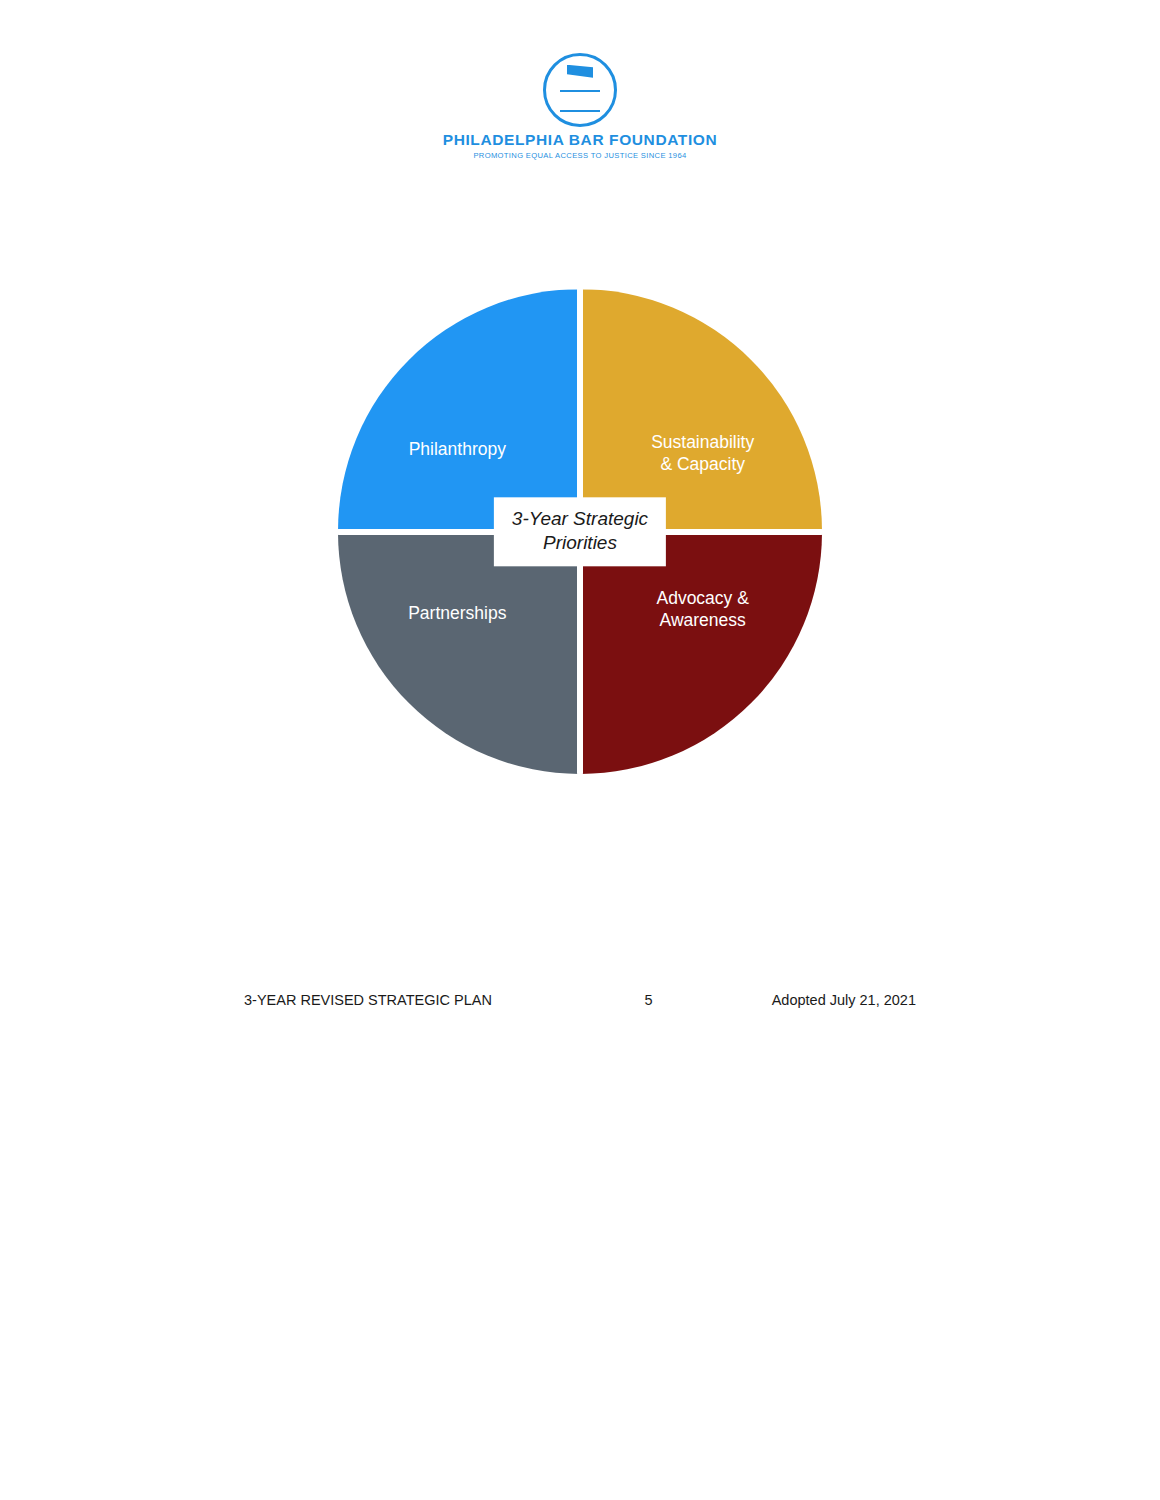Philadelphia Bar Foundation
Promoting Equal Access To Justice Since 1964
Philanthropy
Sustainability
& Capacity
Partnerships
Advocacy &
Awareness
3-Year Strategic
Priorities
3-YEAR REVISED STRATEGIC PLAN
5
Adopted July 21, 2021